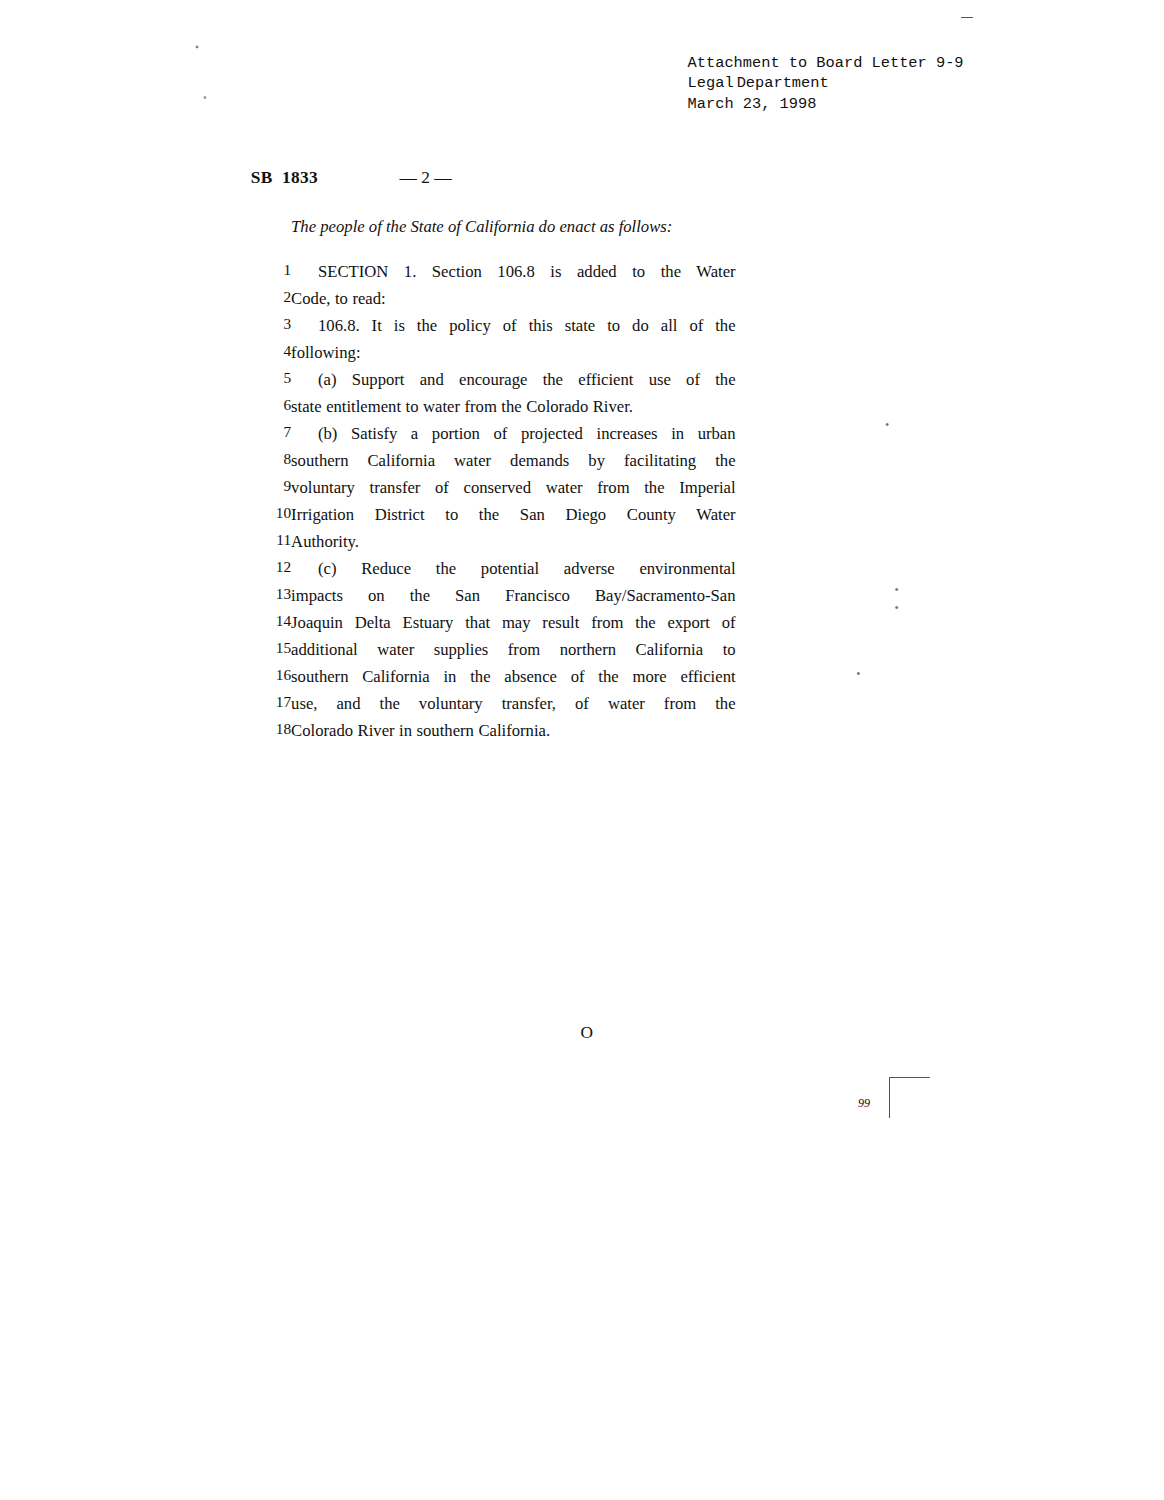•
•
•
•
•
•
Attachment to Board Letter 9-9 Legal Department March 23, 1998
SB 1833 — 2 —
The people of the State of California do enact as follows:
| 1 | SECTION 1. Section 106.8 is added to the Water |
| 2 | Code, to read: |
| 3 | 106.8. It is the policy of this state to do all of the |
| 4 | following: |
| 5 | (a) Support and encourage the efficient use of the |
| 6 | state entitlement to water from the Colorado River. |
| 7 | (b) Satisfy a portion of projected increases in urban |
| 8 | southern California water demands by facilitating the |
| 9 | voluntary transfer of conserved water from the Imperial |
| 10 | Irrigation District to the San Diego County Water |
| 11 | Authority. |
| 12 | (c) Reduce the potential adverse environmental |
| 13 | impacts on the San Francisco Bay/Sacramento-San |
| 14 | Joaquin Delta Estuary that may result from the export of |
| 15 | additional water supplies from northern California to |
| 16 | southern California in the absence of the more efficient |
| 17 | use, and the voluntary transfer, of water from the |
| 18 | Colorado River in southern California. |
O
99